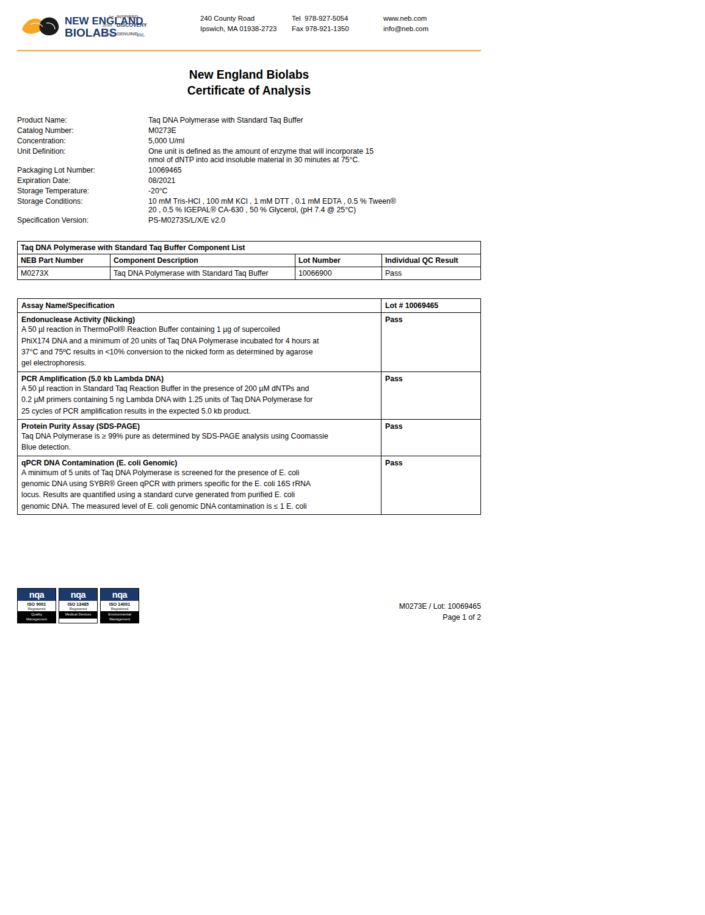NEW ENGLAND BIOLABS Inc. be INSPIRED drive DISCOVERY stay GENUINE
240 County Road
Tel 978-927-5054
www.neb.com
Ipswich, MA 01938-2723
Fax 978-921-1350
info@neb.com
New England Biolabs
Certificate of Analysis
| Product Name: | Taq DNA Polymerase with Standard Taq Buffer |
| Catalog Number: | M0273E |
| Concentration: | 5,000 U/ml |
| Unit Definition: | One unit is defined as the amount of enzyme that will incorporate 15 nmol of dNTP into acid insoluble material in 30 minutes at 75°C. |
| Packaging Lot Number: | 10069465 |
| Expiration Date: | 08/2021 |
| Storage Temperature: | -20°C |
| Storage Conditions: | 10 mM Tris-HCl , 100 mM KCl , 1 mM DTT , 0.1 mM EDTA , 0.5 % Tween® 20 , 0.5 % IGEPAL® CA-630 , 50 % Glycerol, (pH 7.4 @ 25°C) |
| Specification Version: | PS-M0273S/L/X/E v2.0 |
| Taq DNA Polymerase with Standard Taq Buffer Component List |
| NEB Part Number | Component Description | Lot Number | Individual QC Result |
| M0273X | Taq DNA Polymerase with Standard Taq Buffer | 10066900 | Pass |
| Assay Name/Specification | Lot # 10069465 |
| --- | --- |
| Endonuclease Activity (Nicking) A 50 µl reaction in ThermoPol® Reaction Buffer containing 1 µg of supercoiled PhiX174 DNA and a minimum of 20 units of Taq DNA Polymerase incubated for 4 hours at 37°C and 75ºC results in <10% conversion to the nicked form as determined by agarose gel electrophoresis. | Pass |
| PCR Amplification (5.0 kb Lambda DNA) A 50 µl reaction in Standard Taq Reaction Buffer in the presence of 200 µM dNTPs and 0.2 µM primers containing 5 ng Lambda DNA with 1.25 units of Taq DNA Polymerase for 25 cycles of PCR amplification results in the expected 5.0 kb product. | Pass |
| Protein Purity Assay (SDS-PAGE) Taq DNA Polymerase is ≥ 99% pure as determined by SDS-PAGE analysis using Coomassie Blue detection. | Pass |
| qPCR DNA Contamination (E. coli Genomic) A minimum of 5 units of Taq DNA Polymerase is screened for the presence of E. coli genomic DNA using SYBR® Green qPCR with primers specific for the E. coli 16S rRNA locus. Results are quantified using a standard curve generated from purified E. coli genomic DNA. The measured level of E. coli genomic DNA contamination is ≤ 1 E. coli | Pass |
nqa
ISO 9001
Registered
Quality
Management
nqa
ISO 13485
Registered
Medical Devices
nqa
ISO 14001
Registered
Environmental
Management
M0273E / Lot: 10069465
Page 1 of 2